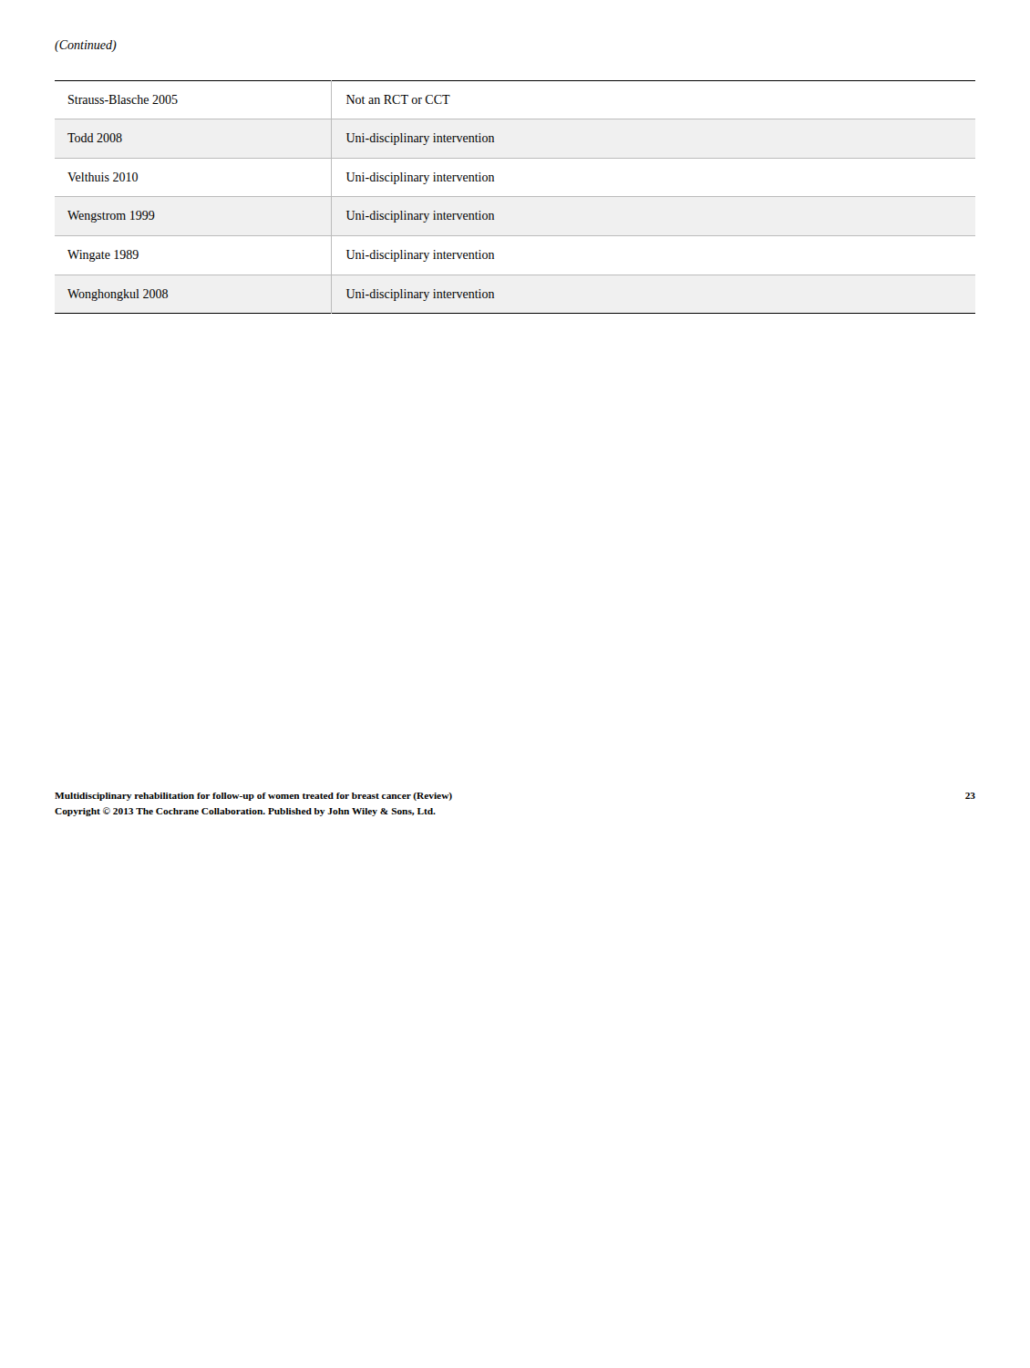(Continued)
| Strauss-Blasche 2005 | Not an RCT or CCT |
| Todd 2008 | Uni-disciplinary intervention |
| Velthuis 2010 | Uni-disciplinary intervention |
| Wengstrom 1999 | Uni-disciplinary intervention |
| Wingate 1989 | Uni-disciplinary intervention |
| Wonghongkul 2008 | Uni-disciplinary intervention |
Multidisciplinary rehabilitation for follow-up of women treated for breast cancer (Review) 23
Copyright © 2013 The Cochrane Collaboration. Published by John Wiley & Sons, Ltd.